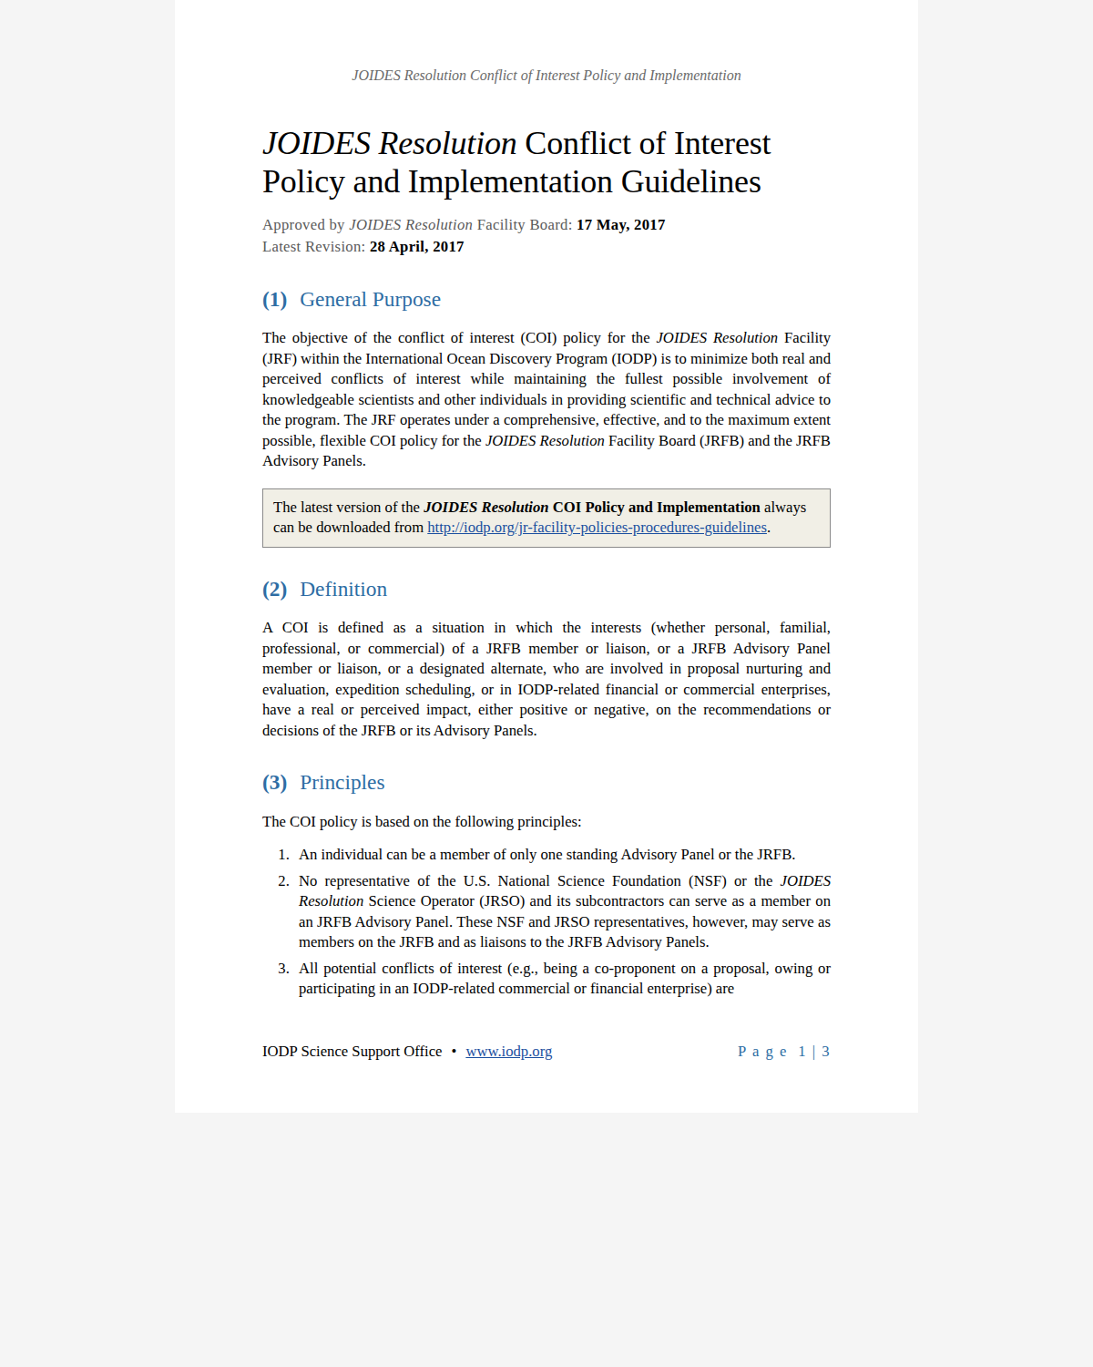JOIDES Resolution Conflict of Interest Policy and Implementation
JOIDES Resolution Conflict of Interest Policy and Implementation Guidelines
Approved by JOIDES Resolution Facility Board: 17 May, 2017
Latest Revision: 28 April, 2017
(1) General Purpose
The objective of the conflict of interest (COI) policy for the JOIDES Resolution Facility (JRF) within the International Ocean Discovery Program (IODP) is to minimize both real and perceived conflicts of interest while maintaining the fullest possible involvement of knowledgeable scientists and other individuals in providing scientific and technical advice to the program. The JRF operates under a comprehensive, effective, and to the maximum extent possible, flexible COI policy for the JOIDES Resolution Facility Board (JRFB) and the JRFB Advisory Panels.
The latest version of the JOIDES Resolution COI Policy and Implementation always can be downloaded from http://iodp.org/jr-facility-policies-procedures-guidelines.
(2) Definition
A COI is defined as a situation in which the interests (whether personal, familial, professional, or commercial) of a JRFB member or liaison, or a JRFB Advisory Panel member or liaison, or a designated alternate, who are involved in proposal nurturing and evaluation, expedition scheduling, or in IODP-related financial or commercial enterprises, have a real or perceived impact, either positive or negative, on the recommendations or decisions of the JRFB or its Advisory Panels.
(3) Principles
The COI policy is based on the following principles:
An individual can be a member of only one standing Advisory Panel or the JRFB.
No representative of the U.S. National Science Foundation (NSF) or the JOIDES Resolution Science Operator (JRSO) and its subcontractors can serve as a member on an JRFB Advisory Panel. These NSF and JRSO representatives, however, may serve as members on the JRFB and as liaisons to the JRFB Advisory Panels.
All potential conflicts of interest (e.g., being a co-proponent on a proposal, owing or participating in an IODP-related commercial or financial enterprise) are
IODP Science Support Office•www.iodp.org
P a g e 1 | 3